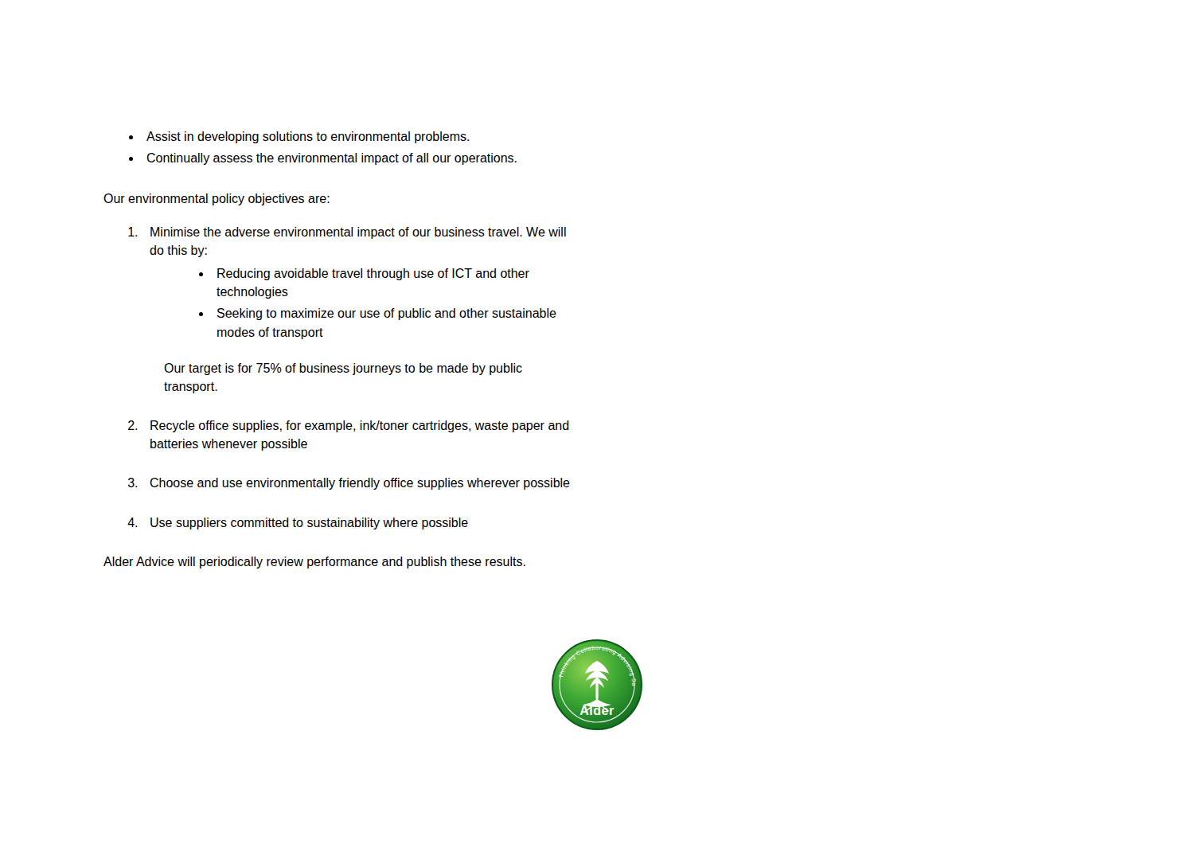Assist in developing solutions to environmental problems.
Continually assess the environmental impact of all our operations.
Our environmental policy objectives are:
Minimise the adverse environmental impact of our business travel. We will do this by:
Reducing avoidable travel through use of ICT and other technologies
Seeking to maximize our use of public and other sustainable modes of transport
Our target is for 75% of business journeys to be made by public transport.
Recycle office supplies, for example, ink/toner cartridges, waste paper and batteries whenever possible
Choose and use environmentally friendly office supplies wherever possible
Use suppliers committed to sustainability where possible
Alder Advice will periodically review performance and publish these results.
Thinking Collaborating Advising Saving Alder